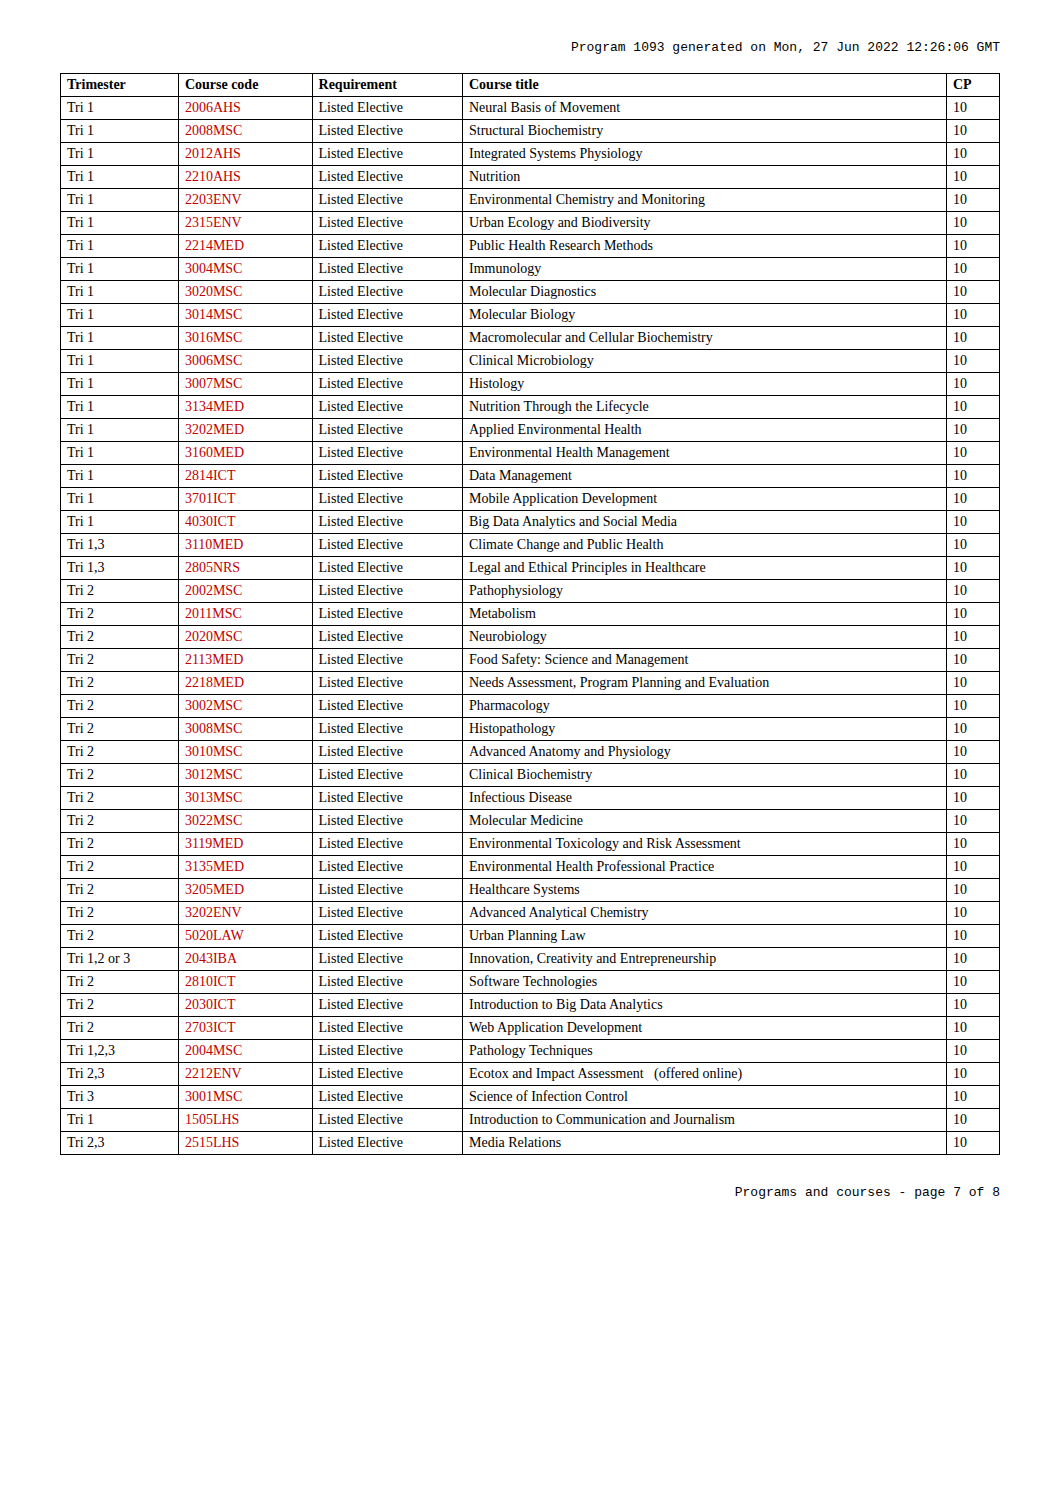Program 1093 generated on Mon, 27 Jun 2022 12:26:06 GMT
| Trimester | Course code | Requirement | Course title | CP |
| --- | --- | --- | --- | --- |
| Tri 1 | 2006AHS | Listed Elective | Neural Basis of Movement | 10 |
| Tri 1 | 2008MSC | Listed Elective | Structural Biochemistry | 10 |
| Tri 1 | 2012AHS | Listed Elective | Integrated Systems Physiology | 10 |
| Tri 1 | 2210AHS | Listed Elective | Nutrition | 10 |
| Tri 1 | 2203ENV | Listed Elective | Environmental Chemistry and Monitoring | 10 |
| Tri 1 | 2315ENV | Listed Elective | Urban Ecology and Biodiversity | 10 |
| Tri 1 | 2214MED | Listed Elective | Public Health Research Methods | 10 |
| Tri 1 | 3004MSC | Listed Elective | Immunology | 10 |
| Tri 1 | 3020MSC | Listed Elective | Molecular Diagnostics | 10 |
| Tri 1 | 3014MSC | Listed Elective | Molecular Biology | 10 |
| Tri 1 | 3016MSC | Listed Elective | Macromolecular and Cellular Biochemistry | 10 |
| Tri 1 | 3006MSC | Listed Elective | Clinical Microbiology | 10 |
| Tri 1 | 3007MSC | Listed Elective | Histology | 10 |
| Tri 1 | 3134MED | Listed Elective | Nutrition Through the Lifecycle | 10 |
| Tri 1 | 3202MED | Listed Elective | Applied Environmental Health | 10 |
| Tri 1 | 3160MED | Listed Elective | Environmental Health Management | 10 |
| Tri 1 | 2814ICT | Listed Elective | Data Management | 10 |
| Tri 1 | 3701ICT | Listed Elective | Mobile Application Development | 10 |
| Tri 1 | 4030ICT | Listed Elective | Big Data Analytics and Social Media | 10 |
| Tri 1,3 | 3110MED | Listed Elective | Climate Change and Public Health | 10 |
| Tri 1,3 | 2805NRS | Listed Elective | Legal and Ethical Principles in Healthcare | 10 |
| Tri 2 | 2002MSC | Listed Elective | Pathophysiology | 10 |
| Tri 2 | 2011MSC | Listed Elective | Metabolism | 10 |
| Tri 2 | 2020MSC | Listed Elective | Neurobiology | 10 |
| Tri 2 | 2113MED | Listed Elective | Food Safety: Science and Management | 10 |
| Tri 2 | 2218MED | Listed Elective | Needs Assessment, Program Planning and Evaluation | 10 |
| Tri 2 | 3002MSC | Listed Elective | Pharmacology | 10 |
| Tri 2 | 3008MSC | Listed Elective | Histopathology | 10 |
| Tri 2 | 3010MSC | Listed Elective | Advanced Anatomy and Physiology | 10 |
| Tri 2 | 3012MSC | Listed Elective | Clinical Biochemistry | 10 |
| Tri 2 | 3013MSC | Listed Elective | Infectious Disease | 10 |
| Tri 2 | 3022MSC | Listed Elective | Molecular Medicine | 10 |
| Tri 2 | 3119MED | Listed Elective | Environmental Toxicology and Risk Assessment | 10 |
| Tri 2 | 3135MED | Listed Elective | Environmental Health Professional Practice | 10 |
| Tri 2 | 3205MED | Listed Elective | Healthcare Systems | 10 |
| Tri 2 | 3202ENV | Listed Elective | Advanced Analytical Chemistry | 10 |
| Tri 2 | 5020LAW | Listed Elective | Urban Planning Law | 10 |
| Tri 1,2 or 3 | 2043IBA | Listed Elective | Innovation, Creativity and Entrepreneurship | 10 |
| Tri 2 | 2810ICT | Listed Elective | Software Technologies | 10 |
| Tri 2 | 2030ICT | Listed Elective | Introduction to Big Data Analytics | 10 |
| Tri 2 | 2703ICT | Listed Elective | Web Application Development | 10 |
| Tri 1,2,3 | 2004MSC | Listed Elective | Pathology Techniques | 10 |
| Tri 2,3 | 2212ENV | Listed Elective | Ecotox and Impact Assessment (offered online) | 10 |
| Tri 3 | 3001MSC | Listed Elective | Science of Infection Control | 10 |
| Tri 1 | 1505LHS | Listed Elective | Introduction to Communication and Journalism | 10 |
| Tri 2,3 | 2515LHS | Listed Elective | Media Relations | 10 |
Programs and courses - page 7 of 8